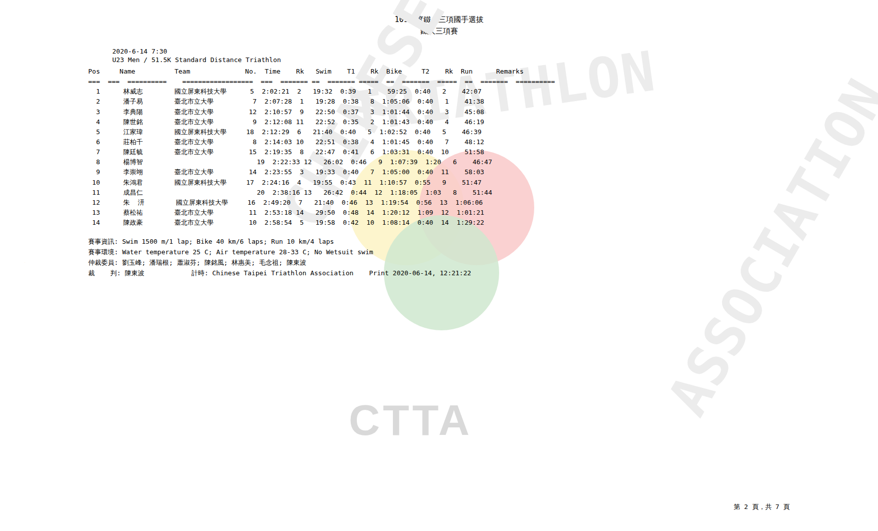CHINESE
TRIATHLON
ASSOCIATION
CTTA
109年度鐵人三項國手選拔
鐵人三項賽
2020-6-14 7:30
U23 Men / 51.5K Standard Distance Triathlon
Pos     Name          Team              No.  Time    Rk   Swim    T1    Rk  Bike     T2    Rk  Run      Remarks
===  ===  ==========    ==================  ===  ======= ==  ======= =====  ==  =======  =====  ==  =======  ==========
  1      林威志        國立屏東科技大學      5  2:02:21  2   19:32  0:39   1    59:25  0:40   2    42:07
  2      潘子易        臺北市立大學          7  2:07:28  1   19:28  0:38   8  1:05:06  0:40   1    41:38
  3      李典陽        臺北市立大學         12  2:10:57  9   22:50  0:37   3  1:01:44  0:40   3    45:08
  4      陳世銘        臺北市立大學          9  2:12:08 11   22:52  0:35   2  1:01:43  0:40   4    46:19
  5      江家瑋        國立屏東科技大學     18  2:12:29  6   21:40  0:40   5  1:02:52  0:40   5    46:39
  6      莊柏千        臺北市立大學          8  2:14:03 10   22:51  0:38   4  1:01:45  0:40   7    48:12
  7      陳廷毓        臺北市立大學         15  2:19:35  8   22:47  0:41   6  1:03:31  0:40  10    51:58
  8      楊博智                             19  2:22:33 12   26:02  0:46   9  1:07:39  1:20   6    46:47
  9      李崇翊        臺北市立大學         14  2:23:55  3   19:33  0:40   7  1:05:00  0:40  11    58:03
 10      朱鴻君        國立屏東科技大學     17  2:24:16  4   19:55  0:43  11  1:10:57  0:55   9    51:47
 11      成昌仁                             20  2:38:16 13   26:42  0:44  12  1:18:05  1:03   8    51:44
 12      朱  汧        國立屏東科技大學     16  2:49:20  7   21:40  0:46  13  1:19:54  0:56  13  1:06:06
 13      蔡松祐        臺北市立大學         11  2:53:18 14   29:50  0:48  14  1:20:12  1:09  12  1:01:21
 14      陳政豪        臺北市立大學         10  2:58:54  5   19:58  0:42  10  1:08:14  0:40  14  1:29:22
賽事資訊: Swim 1500 m/1 lap; Bike 40 km/6 laps; Run 10 km/4 laps
賽事環境: Water temperature 25 C; Air temperature 28-33 C; No Wetsuit swim
仲裁委員: 劉玉峰; 潘瑞根; 蕭淑芬; 陳銘風; 林惠美; 毛念祖; 陳東波
裁    判: 陳東波            計時: Chinese Taipei Triathlon Association    Print 2020-06-14, 12:21:22
第 2 頁，共 7 頁